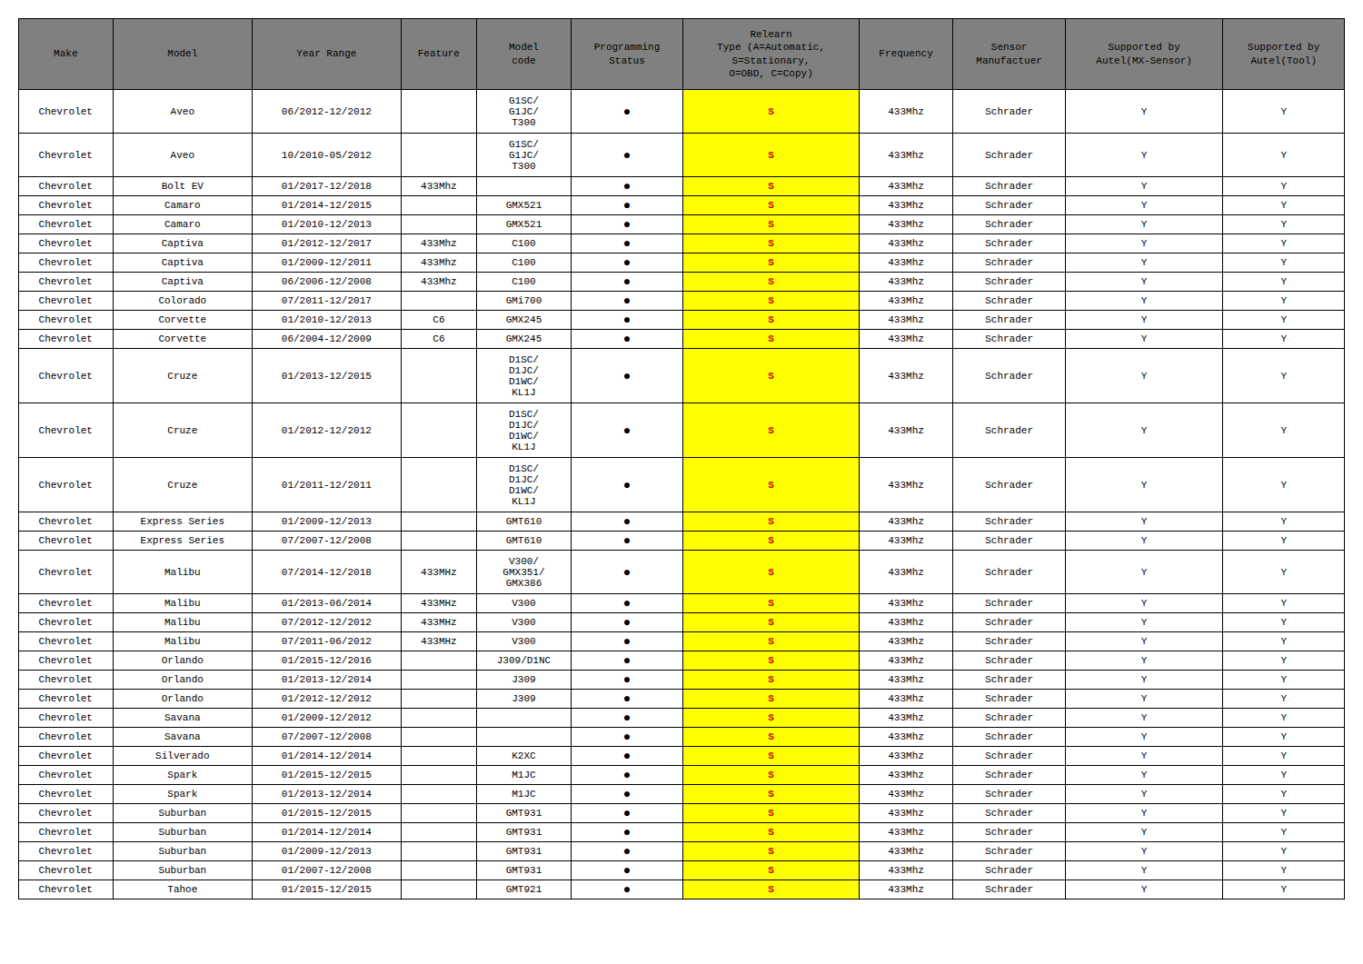| Make | Model | Year Range | Feature | Model code | Programming Status | Relearn Type (A=Automatic, S=Stationary, O=OBD, C=Copy) | Frequency | Sensor Manufactuer | Supported by Autel(MX-Sensor) | Supported by Autel(Tool) |
| --- | --- | --- | --- | --- | --- | --- | --- | --- | --- | --- |
| Chevrolet | Aveo | 06/2012-12/2012 | | G1SC/ G1JC/ T300 | ● | S | 433Mhz | Schrader | Y | Y |
| Chevrolet | Aveo | 10/2010-05/2012 | | G1SC/ G1JC/ T300 | ● | S | 433Mhz | Schrader | Y | Y |
| Chevrolet | Bolt EV | 01/2017-12/2018 | 433Mhz | | ● | S | 433Mhz | Schrader | Y | Y |
| Chevrolet | Camaro | 01/2014-12/2015 | | GMX521 | ● | S | 433Mhz | Schrader | Y | Y |
| Chevrolet | Camaro | 01/2010-12/2013 | | GMX521 | ● | S | 433Mhz | Schrader | Y | Y |
| Chevrolet | Captiva | 01/2012-12/2017 | 433Mhz | C100 | ● | S | 433Mhz | Schrader | Y | Y |
| Chevrolet | Captiva | 01/2009-12/2011 | 433Mhz | C100 | ● | S | 433Mhz | Schrader | Y | Y |
| Chevrolet | Captiva | 06/2006-12/2008 | 433Mhz | C100 | ● | S | 433Mhz | Schrader | Y | Y |
| Chevrolet | Colorado | 07/2011-12/2017 | | GMi700 | ● | S | 433Mhz | Schrader | Y | Y |
| Chevrolet | Corvette | 01/2010-12/2013 | C6 | GMX245 | ● | S | 433Mhz | Schrader | Y | Y |
| Chevrolet | Corvette | 06/2004-12/2009 | C6 | GMX245 | ● | S | 433Mhz | Schrader | Y | Y |
| Chevrolet | Cruze | 01/2013-12/2015 | | D1SC/ D1JC/ D1WC/ KL1J | ● | S | 433Mhz | Schrader | Y | Y |
| Chevrolet | Cruze | 01/2012-12/2012 | | D1SC/ D1JC/ D1WC/ KL1J | ● | S | 433Mhz | Schrader | Y | Y |
| Chevrolet | Cruze | 01/2011-12/2011 | | D1SC/ D1JC/ D1WC/ KL1J | ● | S | 433Mhz | Schrader | Y | Y |
| Chevrolet | Express Series | 01/2009-12/2013 | | GMT610 | ● | S | 433Mhz | Schrader | Y | Y |
| Chevrolet | Express Series | 07/2007-12/2008 | | GMT610 | ● | S | 433Mhz | Schrader | Y | Y |
| Chevrolet | Malibu | 07/2014-12/2018 | 433MHz | V300/ GMX351/ GMX386 | ● | S | 433Mhz | Schrader | Y | Y |
| Chevrolet | Malibu | 01/2013-06/2014 | 433MHz | V300 | ● | S | 433Mhz | Schrader | Y | Y |
| Chevrolet | Malibu | 07/2012-12/2012 | 433MHz | V300 | ● | S | 433Mhz | Schrader | Y | Y |
| Chevrolet | Malibu | 07/2011-06/2012 | 433MHz | V300 | ● | S | 433Mhz | Schrader | Y | Y |
| Chevrolet | Orlando | 01/2015-12/2016 | | J309/D1NC | ● | S | 433Mhz | Schrader | Y | Y |
| Chevrolet | Orlando | 01/2013-12/2014 | | J309 | ● | S | 433Mhz | Schrader | Y | Y |
| Chevrolet | Orlando | 01/2012-12/2012 | | J309 | ● | S | 433Mhz | Schrader | Y | Y |
| Chevrolet | Savana | 01/2009-12/2012 | | | ● | S | 433Mhz | Schrader | Y | Y |
| Chevrolet | Savana | 07/2007-12/2008 | | | ● | S | 433Mhz | Schrader | Y | Y |
| Chevrolet | Silverado | 01/2014-12/2014 | | K2XC | ● | S | 433Mhz | Schrader | Y | Y |
| Chevrolet | Spark | 01/2015-12/2015 | | M1JC | ● | S | 433Mhz | Schrader | Y | Y |
| Chevrolet | Spark | 01/2013-12/2014 | | M1JC | ● | S | 433Mhz | Schrader | Y | Y |
| Chevrolet | Suburban | 01/2015-12/2015 | | GMT931 | ● | S | 433Mhz | Schrader | Y | Y |
| Chevrolet | Suburban | 01/2014-12/2014 | | GMT931 | ● | S | 433Mhz | Schrader | Y | Y |
| Chevrolet | Suburban | 01/2009-12/2013 | | GMT931 | ● | S | 433Mhz | Schrader | Y | Y |
| Chevrolet | Suburban | 01/2007-12/2008 | | GMT931 | ● | S | 433Mhz | Schrader | Y | Y |
| Chevrolet | Tahoe | 01/2015-12/2015 | | GMT921 | ● | S | 433Mhz | Schrader | Y | Y |